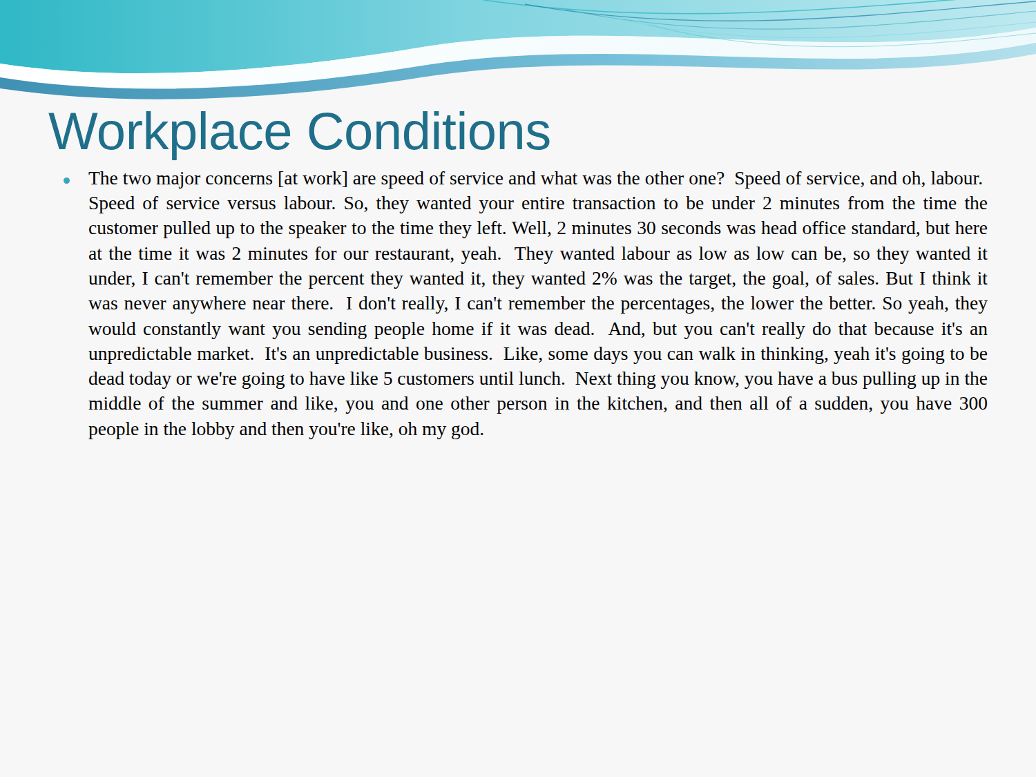Workplace Conditions
The two major concerns [at work] are speed of service and what was the other one? Speed of service, and oh, labour. Speed of service versus labour. So, they wanted your entire transaction to be under 2 minutes from the time the customer pulled up to the speaker to the time they left. Well, 2 minutes 30 seconds was head office standard, but here at the time it was 2 minutes for our restaurant, yeah. They wanted labour as low as low can be, so they wanted it under, I can't remember the percent they wanted it, they wanted 2% was the target, the goal, of sales. But I think it was never anywhere near there. I don't really, I can't remember the percentages, the lower the better. So yeah, they would constantly want you sending people home if it was dead. And, but you can't really do that because it's an unpredictable market. It's an unpredictable business. Like, some days you can walk in thinking, yeah it's going to be dead today or we're going to have like 5 customers until lunch. Next thing you know, you have a bus pulling up in the middle of the summer and like, you and one other person in the kitchen, and then all of a sudden, you have 300 people in the lobby and then you're like, oh my god.